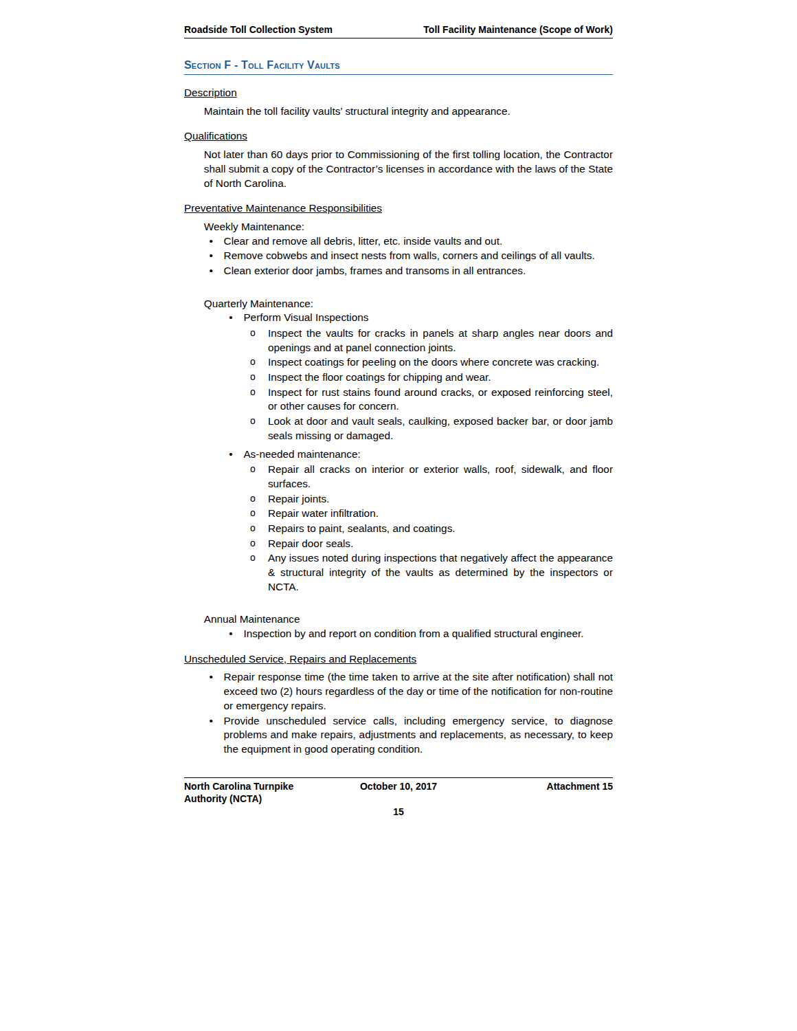Roadside Toll Collection System
Toll Facility Maintenance (Scope of Work)
Section F - Toll Facility Vaults
Description
Maintain the toll facility vaults’ structural integrity and appearance.
Qualifications
Not later than 60 days prior to Commissioning of the first tolling location, the Contractor shall submit a copy of the Contractor’s licenses in accordance with the laws of the State of North Carolina.
Preventative Maintenance Responsibilities
Weekly Maintenance:
Clear and remove all debris, litter, etc. inside vaults and out.
Remove cobwebs and insect nests from walls, corners and ceilings of all vaults.
Clean exterior door jambs, frames and transoms in all entrances.
Quarterly Maintenance:
Perform Visual Inspections
Inspect the vaults for cracks in panels at sharp angles near doors and openings and at panel connection joints.
Inspect coatings for peeling on the doors where concrete was cracking.
Inspect the floor coatings for chipping and wear.
Inspect for rust stains found around cracks, or exposed reinforcing steel, or other causes for concern.
Look at door and vault seals, caulking, exposed backer bar, or door jamb seals missing or damaged.
As-needed maintenance:
Repair all cracks on interior or exterior walls, roof, sidewalk, and floor surfaces.
Repair joints.
Repair water infiltration.
Repairs to paint, sealants, and coatings.
Repair door seals.
Any issues noted during inspections that negatively affect the appearance & structural integrity of the vaults as determined by the inspectors or NCTA.
Annual Maintenance
Inspection by and report on condition from a qualified structural engineer.
Unscheduled Service, Repairs and Replacements
Repair response time (the time taken to arrive at the site after notification) shall not exceed two (2) hours regardless of the day or time of the notification for non-routine or emergency repairs.
Provide unscheduled service calls, including emergency service, to diagnose problems and make repairs, adjustments and replacements, as necessary, to keep the equipment in good operating condition.
North Carolina Turnpike Authority (NCTA)
October 10, 2017
Attachment 15
15